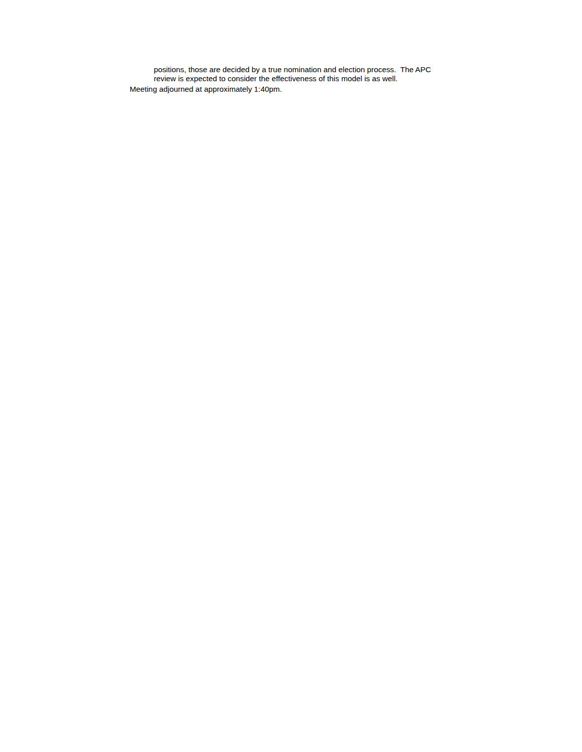positions, those are decided by a true nomination and election process. The APC review is expected to consider the effectiveness of this model is as well.
Meeting adjourned at approximately 1:40pm.